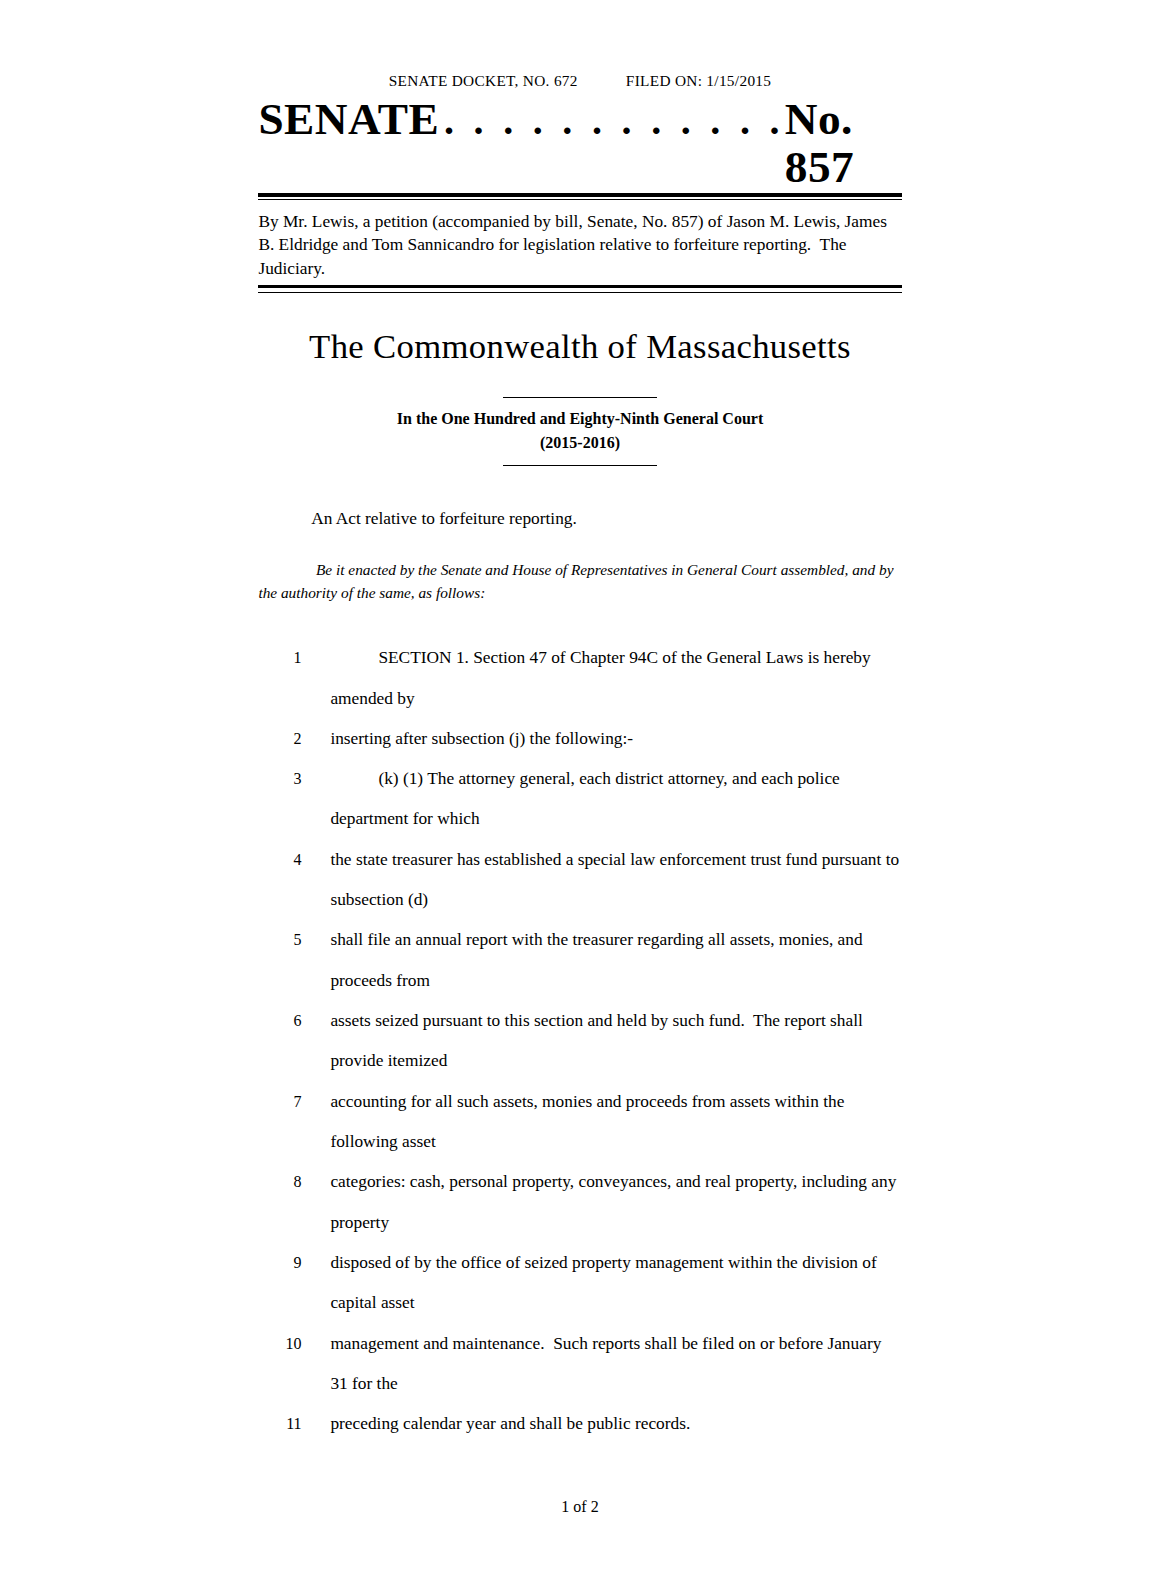SENATE DOCKET, NO. 672 FILED ON: 1/15/2015
SENATE . . . . . . . . . . . . . . . No. 857
By Mr. Lewis, a petition (accompanied by bill, Senate, No. 857) of Jason M. Lewis, James B. Eldridge and Tom Sannicandro for legislation relative to forfeiture reporting. The Judiciary.
The Commonwealth of Massachusetts
In the One Hundred and Eighty-Ninth General Court
(2015-2016)
An Act relative to forfeiture reporting.
Be it enacted by the Senate and House of Representatives in General Court assembled, and by the authority of the same, as follows:
SECTION 1. Section 47 of Chapter 94C of the General Laws is hereby amended by
inserting after subsection (j) the following:-
(k) (1) The attorney general, each district attorney, and each police department for which
the state treasurer has established a special law enforcement trust fund pursuant to subsection (d)
shall file an annual report with the treasurer regarding all assets, monies, and proceeds from
assets seized pursuant to this section and held by such fund. The report shall provide itemized
accounting for all such assets, monies and proceeds from assets within the following asset
categories: cash, personal property, conveyances, and real property, including any property
disposed of by the office of seized property management within the division of capital asset
management and maintenance. Such reports shall be filed on or before January 31 for the
preceding calendar year and shall be public records.
1 of 2